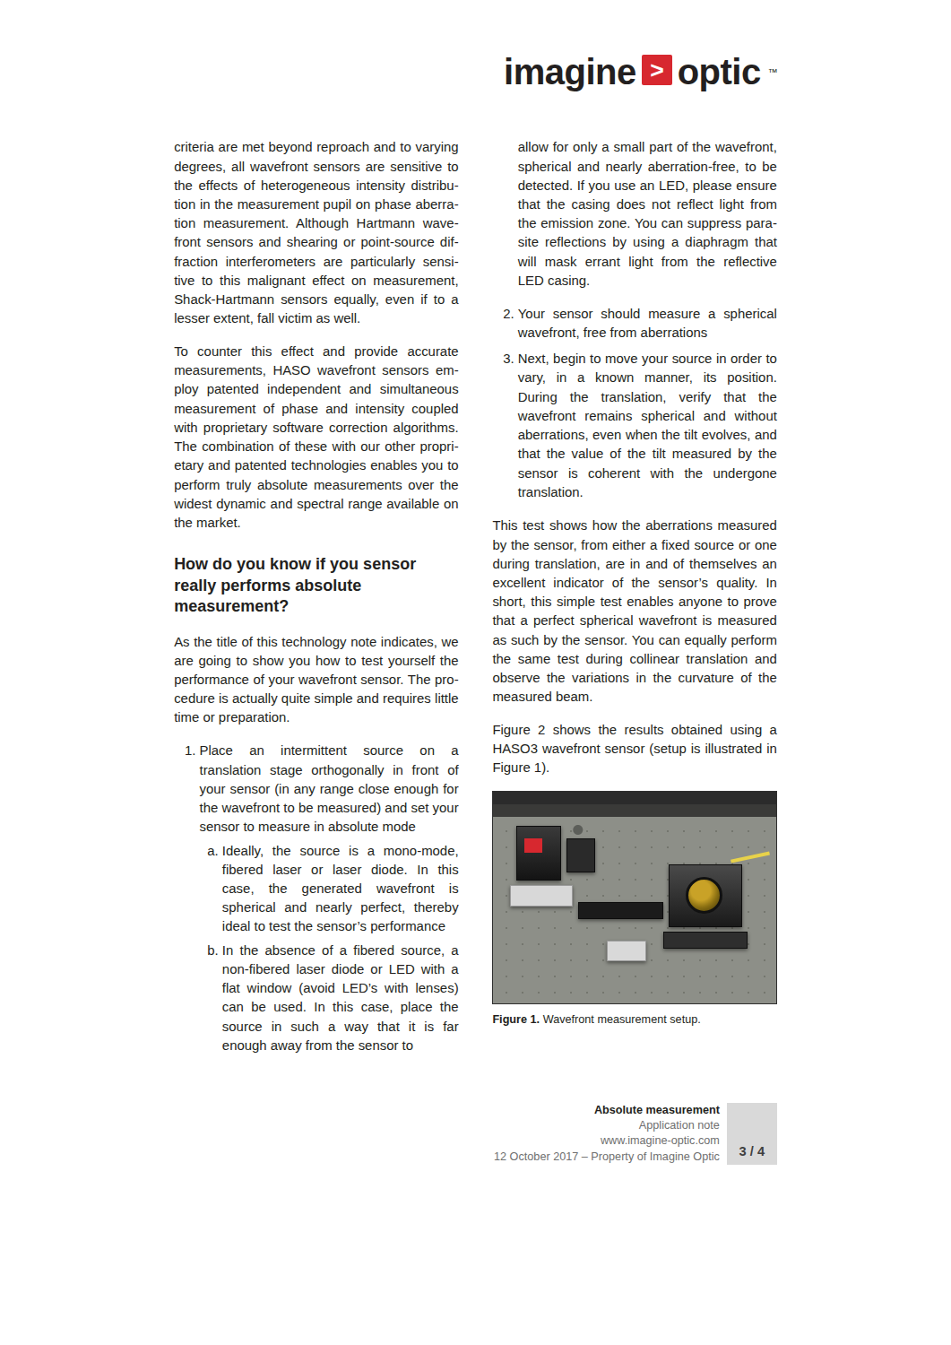imagine>optic™
criteria are met beyond reproach and to varying degrees, all wavefront sensors are sensitive to the effects of heterogeneous intensity distribution in the measurement pupil on phase aberration measurement. Although Hartmann wavefront sensors and shearing or point-source diffraction interferometers are particularly sensitive to this malignant effect on measurement, Shack-Hartmann sensors equally, even if to a lesser extent, fall victim as well.
To counter this effect and provide accurate measurements, HASO wavefront sensors employ patented independent and simultaneous measurement of phase and intensity coupled with proprietary software correction algorithms. The combination of these with our other proprietary and patented technologies enables you to perform truly absolute measurements over the widest dynamic and spectral range available on the market.
How do you know if you sensor really performs absolute measurement?
As the title of this technology note indicates, we are going to show you how to test yourself the performance of your wavefront sensor. The procedure is actually quite simple and requires little time or preparation.
Place an intermittent source on a translation stage orthogonally in front of your sensor (in any range close enough for the wavefront to be measured) and set your sensor to measure in absolute mode
Ideally, the source is a mono-mode, fibered laser or laser diode. In this case, the generated wavefront is spherical and nearly perfect, thereby ideal to test the sensor’s performance
In the absence of a fibered source, a non-fibered laser diode or LED with a flat window (avoid LED’s with lenses) can be used. In this case, place the source in such a way that it is far enough away from the sensor to
allow for only a small part of the wavefront, spherical and nearly aberration-free, to be detected. If you use an LED, please ensure that the casing does not reflect light from the emission zone. You can suppress parasite reflections by using a diaphragm that will mask errant light from the reflective LED casing.
Your sensor should measure a spherical wavefront, free from aberrations
Next, begin to move your source in order to vary, in a known manner, its position. During the translation, verify that the wavefront remains spherical and without aberrations, even when the tilt evolves, and that the value of the tilt measured by the sensor is coherent with the undergone translation.
This test shows how the aberrations measured by the sensor, from either a fixed source or one during translation, are in and of themselves an excellent indicator of the sensor’s quality. In short, this simple test enables anyone to prove that a perfect spherical wavefront is measured as such by the sensor. You can equally perform the same test during collinear translation and observe the variations in the curvature of the measured beam.
Figure 2 shows the results obtained using a HASO3 wavefront sensor (setup is illustrated in Figure 1).
Figure 1. Wavefront measurement setup.
Absolute measurement
Application note
www.imagine-optic.com
12 October 2017 – Property of Imagine Optic
3 / 4